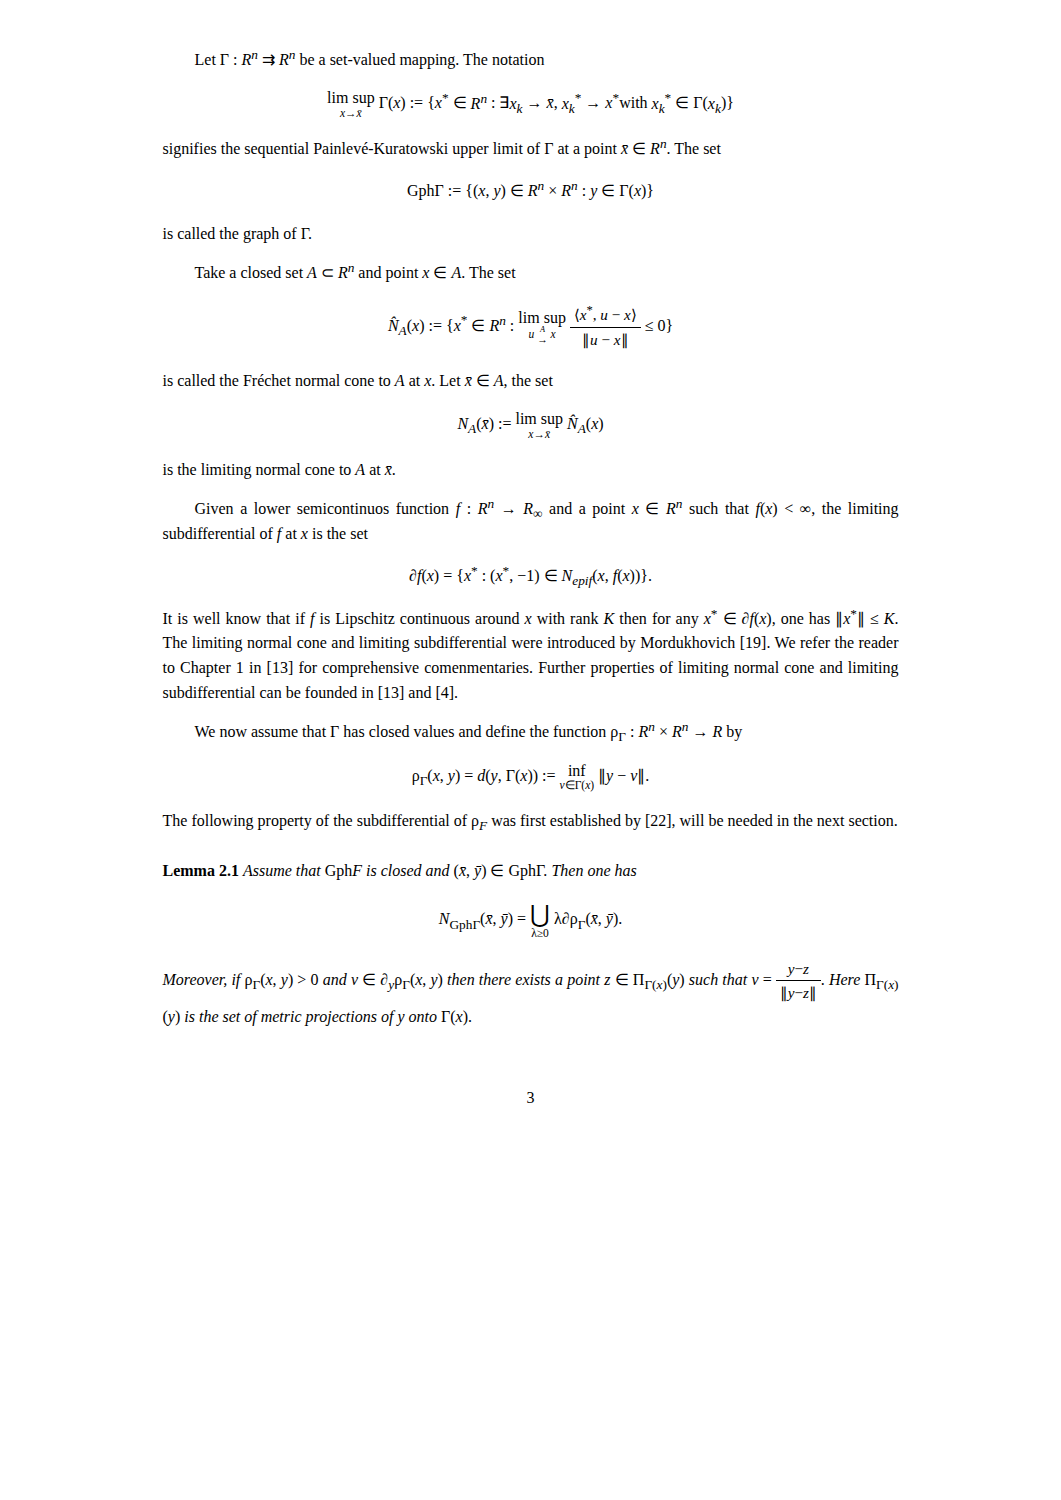Let Γ : Rn ⇉ Rn be a set-valued mapping. The notation
lim sup x→x̄ Γ(x) := {x* ∈ Rn : ∃xk → x̄, xk* → x*with xk* ∈ Γ(xk)}
signifies the sequential Painlevé-Kuratowski upper limit of Γ at a point x̄ ∈ Rn. The set
GphΓ := {(x, y) ∈ Rn × Rn : y ∈ Γ(x)}
is called the graph of Γ.
Take a closed set A ⊂ Rn and point x ∈ A. The set
N̂A(x) := {x* ∈ Rn : lim sup u A→ x ⟨x*, u − x⟩∥u − x∥ ≤ 0}
is called the Fréchet normal cone to A at x. Let x̄ ∈ A, the set
NA(x̄) := lim sup x→x̄ N̂A(x)
is the limiting normal cone to A at x̄.
Given a lower semicontinuos function f : Rn → R∞ and a point x ∈ Rn such that f(x) < ∞, the limiting subdifferential of f at x is the set
∂f(x) = {x* : (x*, −1) ∈ Nepif(x, f(x))}.
It is well know that if f is Lipschitz continuous around x with rank K then for any x* ∈ ∂f(x), one has ∥x*∥ ≤ K. The limiting normal cone and limiting subdifferential were introduced by Mordukhovich [19]. We refer the reader to Chapter 1 in [13] for comprehensive comenmentaries. Further properties of limiting normal cone and limiting subdifferential can be founded in [13] and [4].
We now assume that Γ has closed values and define the function ρΓ : Rn × Rn → R by
ρΓ(x, y) = d(y, Γ(x)) := inf v∈Γ(x) ∥y − v∥.
The following property of the subdifferential of ρF was first established by [22], will be needed in the next section.
Lemma 2.1 Assume that GphF is closed and (x̄, ȳ) ∈ GphΓ. Then one has
NGphΓ(x̄, ȳ) = ⋃λ≥0 λ∂ρΓ(x̄, ȳ).
Moreover, if ρΓ(x, y) > 0 and v ∈ ∂yρΓ(x, y) then there exists a point z ∈ ΠΓ(x)(y) such that v = y−z∥y−z∥. Here ΠΓ(x)(y) is the set of metric projections of y onto Γ(x).
3